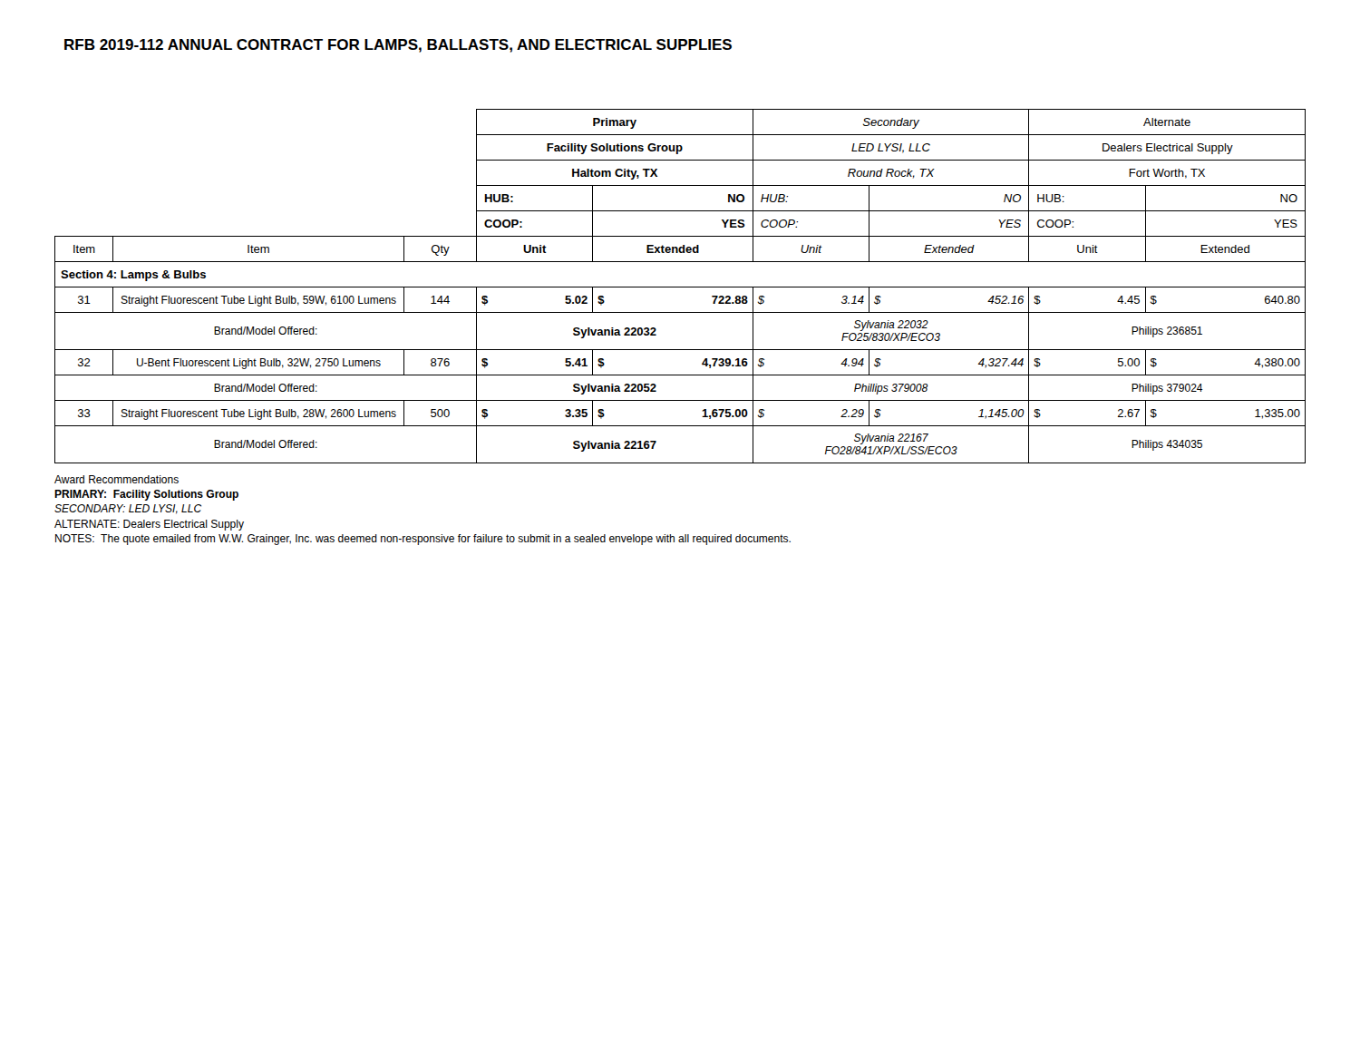RFB 2019-112 ANNUAL CONTRACT FOR LAMPS, BALLASTS, AND ELECTRICAL SUPPLIES
| | Primary | Secondary | Alternate |
| | Facility Solutions Group | LED LYSI, LLC | Dealers Electrical Supply |
| Haltom City, TX | Round Rock, TX | Fort Worth, TX |
| HUB: | NO | HUB: | NO | HUB: | NO |
| COOP: | YES | COOP: | YES | COOP: | YES |
| Item | Item | Qty | Unit | Extended | Unit | Extended | Unit | Extended |
| Section 4: Lamps & Bulbs |
| 31 | Straight Fluorescent Tube Light Bulb, 59W, 6100 Lumens | 144 | / $ / 5.02 / | / $ / 722.88 / | / $ / 3.14 / | / $ / 452.16 / | / $ / 4.45 / | / $ / 640.80 / |
| Brand/Model Offered: | Sylvania 22032 | Sylvania 22032 FO25/830/XP/ECO3 | Philips 236851 |
| 32 | U-Bent Fluorescent Light Bulb, 32W, 2750 Lumens | 876 | / $ / 5.41 / | / $ / 4,739.16 / | / $ / 4.94 / | / $ / 4,327.44 / | / $ / 5.00 / | / $ / 4,380.00 / |
| Brand/Model Offered: | Sylvania 22052 | Phillips 379008 | Philips 379024 |
| 33 | Straight Fluorescent Tube Light Bulb, 28W, 2600 Lumens | 500 | / $ / 3.35 / | / $ / 1,675.00 / | / $ / 2.29 / | / $ / 1,145.00 / | / $ / 2.67 / | / $ / 1,335.00 / |
| Brand/Model Offered: | Sylvania 22167 | Sylvania 22167 FO28/841/XP/XL/SS/ECO3 | Philips 434035 |
Award Recommendations
PRIMARY: Facility Solutions Group
SECONDARY: LED LYSI, LLC
ALTERNATE: Dealers Electrical Supply
NOTES: The quote emailed from W.W. Grainger, Inc. was deemed non-responsive for failure to submit in a sealed envelope with all required documents.